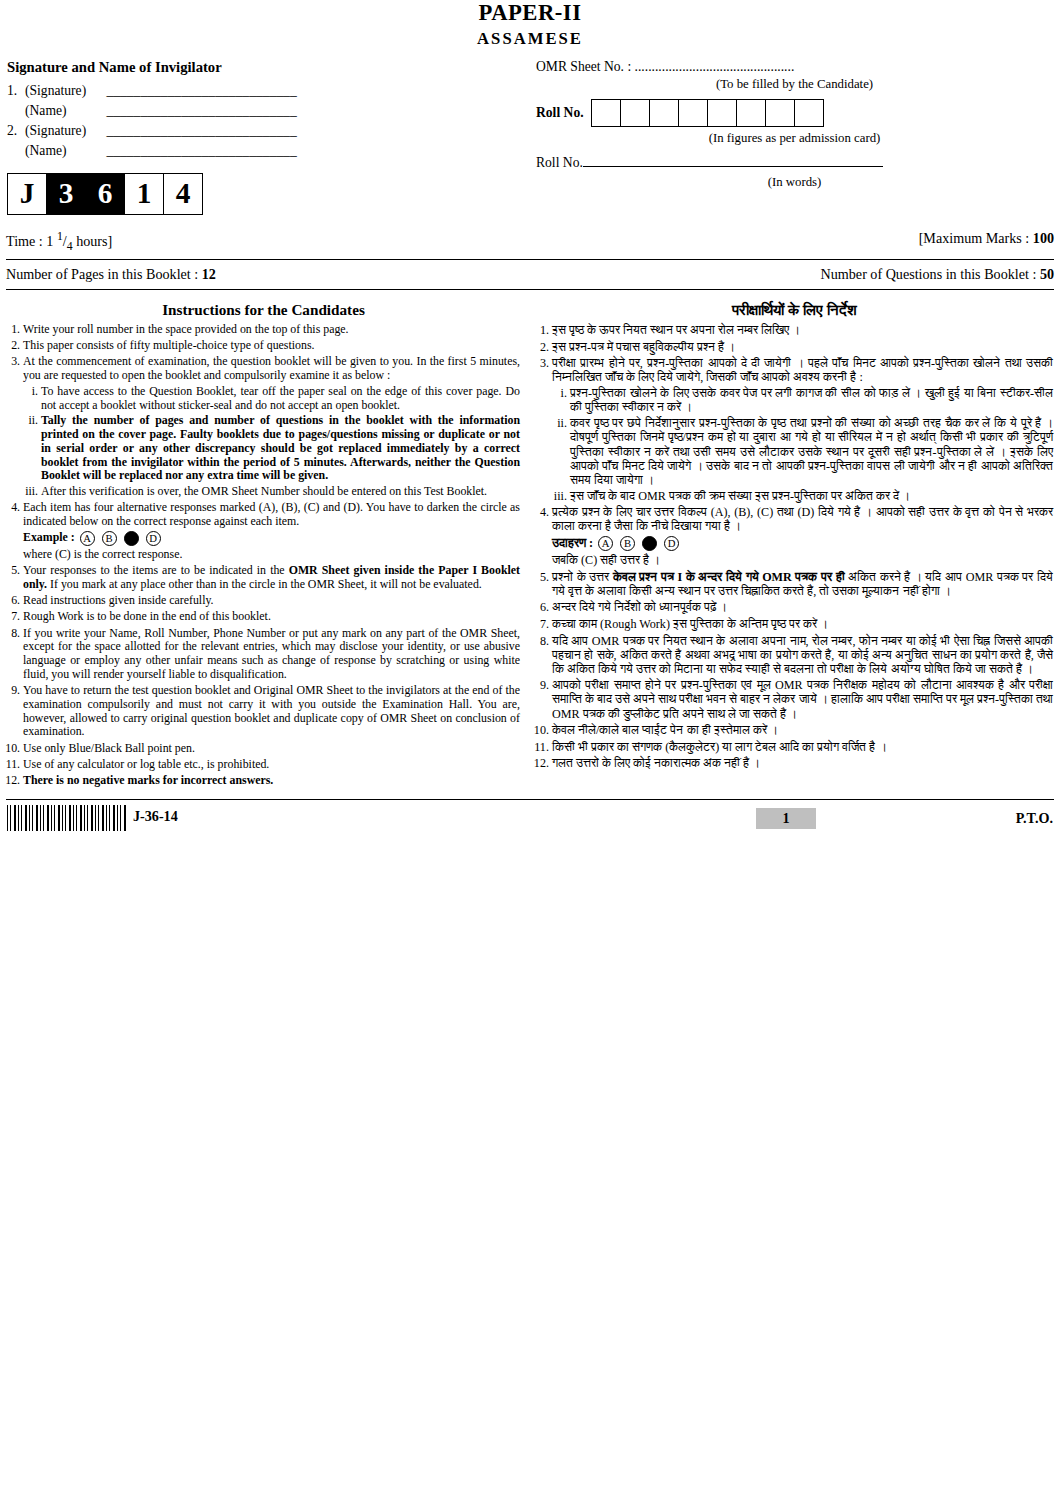PAPER-II
ASSAMESE
| Signature and Name of Invigilator 1. (Signature) ____________________________ (Name) ____________________________ 2. (Signature) ____________________________ (Name) ____________________________ / J / 3 / 6 / 1 / 4 / | OMR Sheet No. : ............................................... (To be filled by the Candidate) Roll No. (In figures as per admission card) Roll No. (In words) |
Time : 1 1/4 hours] [Maximum Marks : 100
Number of Pages in this Booklet : 12 Number of Questions in this Booklet : 50
| Instructions for the Candidates Write your roll number in the space provided on the top of this page. This paper consists of fifty multiple-choice type of questions. At the commencement of examination, the question booklet will be given to you. In the first 5 minutes, you are requested to open the booklet and compulsorily examine it as below : To have access to the Question Booklet, tear off the paper seal on the edge of this cover page. Do not accept a booklet without sticker-seal and do not accept an open booklet. Tally the number of pages and number of questions in the booklet with the information printed on the cover page. Faulty booklets due to pages/questions missing or duplicate or not in serial order or any other discrepancy should be got replaced immediately by a correct booklet from the invigilator within the period of 5 minutes. Afterwards, neither the Question Booklet will be replaced nor any extra time will be given. After this verification is over, the OMR Sheet Number should be entered on this Test Booklet. Each item has four alternative responses marked (A), (B), (C) and (D). You have to darken the circle as indicated below on the correct response against each item. Example : A B C D where (C) is the correct response. Your responses to the items are to be indicated in the OMR Sheet given inside the Paper I Booklet only. If you mark at any place other than in the circle in the OMR Sheet, it will not be evaluated. Read instructions given inside carefully. Rough Work is to be done in the end of this booklet. If you write your Name, Roll Number, Phone Number or put any mark on any part of the OMR Sheet, except for the space allotted for the relevant entries, which may disclose your identity, or use abusive language or employ any other unfair means such as change of response by scratching or using white fluid, you will render yourself liable to disqualification. You have to return the test question booklet and Original OMR Sheet to the invigilators at the end of the examination compulsorily and must not carry it with you outside the Examination Hall. You are, however, allowed to carry original question booklet and duplicate copy of OMR Sheet on conclusion of examination. Use only Blue/Black Ball point pen. Use of any calculator or log table etc., is prohibited. There is no negative marks for incorrect answers. | परीक्षार्थियों के लिए निर्देश इस पृष्ठ के ऊपर नियत स्थान पर अपना रोल नम्बर लिखिए । इस प्रश्न-पत्र में पचास बहुविकल्पीय प्रश्न हैं । परीक्षा प्रारम्भ होने पर, प्रश्न-पुस्तिका आपको दे दी जायेगी । पहले पाँच मिनट आपको प्रश्न-पुस्तिका खोलने तथा उसकी निम्नलिखित जाँच के लिए दिये जायेंगे, जिसकी जाँच आपको अवश्य करनी है : प्रश्न-पुस्तिका खोलने के लिए उसके कवर पेज पर लगी कागज की सील को फाड़ लें । खुली हुई या बिना स्टीकर-सील की पुस्तिका स्वीकार न करें । कवर पृष्ठ पर छपे निर्देशानुसार प्रश्न-पुस्तिका के पृष्ठ तथा प्रश्नों की संख्या को अच्छी तरह चैक कर लें कि ये पूरे हैं । दोषपूर्ण पुस्तिका जिनमें पृष्ठ/प्रश्न कम हों या दुबारा आ गये हों या सीरियल में न हों अर्थात् किसी भी प्रकार की त्रुटिपूर्ण पुस्तिका स्वीकार न करें तथा उसी समय उसे लौटाकर उसके स्थान पर दूसरी सही प्रश्न-पुस्तिका ले लें । इसके लिए आपको पाँच मिनट दिये जायेंगे । उसके बाद न तो आपकी प्रश्न-पुस्तिका वापस ली जायेगी और न ही आपको अतिरिक्त समय दिया जायेगा । इस जाँच के बाद OMR पत्रक की क्रम संख्या इस प्रश्न-पुस्तिका पर अंकित कर दें । प्रत्येक प्रश्न के लिए चार उत्तर विकल्प (A), (B), (C) तथा (D) दिये गये हैं । आपको सही उत्तर के वृत्त को पेन से भरकर काला करना है जैसा कि नीचे दिखाया गया है । उदाहरण : A B C D जबकि (C) सही उत्तर है । प्रश्नों के उत्तर केवल प्रश्न पत्र I के अन्दर दिये गये OMR पत्रक पर ही अंकित करने हैं । यदि आप OMR पत्रक पर दिये गये वृत्त के अलावा किसी अन्य स्थान पर उत्तर चिह्नांकित करते हैं, तो उसका मूल्यांकन नहीं होगा । अन्दर दिये गये निर्देशों को ध्यानपूर्वक पढ़ें । कच्चा काम (Rough Work) इस पुस्तिका के अन्तिम पृष्ठ पर करें । यदि आप OMR पत्रक पर नियत स्थान के अलावा अपना नाम, रोल नम्बर, फोन नम्बर या कोई भी ऐसा चिह्न जिससे आपकी पहचान हो सके, अंकित करते हैं अथवा अभद्र भाषा का प्रयोग करते हैं, या कोई अन्य अनुचित साधन का प्रयोग करते हैं, जैसे कि अंकित किये गये उत्तर को मिटाना या सफेद स्याही से बदलना तो परीक्षा के लिये अयोग्य घोषित किये जा सकते हैं । आपको परीक्षा समाप्त होने पर प्रश्न-पुस्तिका एवं मूल OMR पत्रक निरीक्षक महोदय को लौटाना आवश्यक है और परीक्षा समाप्ति के बाद उसे अपने साथ परीक्षा भवन से बाहर न लेकर जायें । हालांकि आप परीक्षा समाप्ति पर मूल प्रश्न-पुस्तिका तथा OMR पत्रक की डुप्लीकेट प्रति अपने साथ ले जा सकते हैं । केवल नीले/काले बाल प्वाईंट पेन का ही इस्तेमाल करें । किसी भी प्रकार का संगणक (कैलकुलेटर) या लाग टेबल आदि का प्रयोग वर्जित है । गलत उत्तरों के लिए कोई नकारात्मक अंक नहीं हैं । |
| J-36-14 | 1 | P.T.O. |